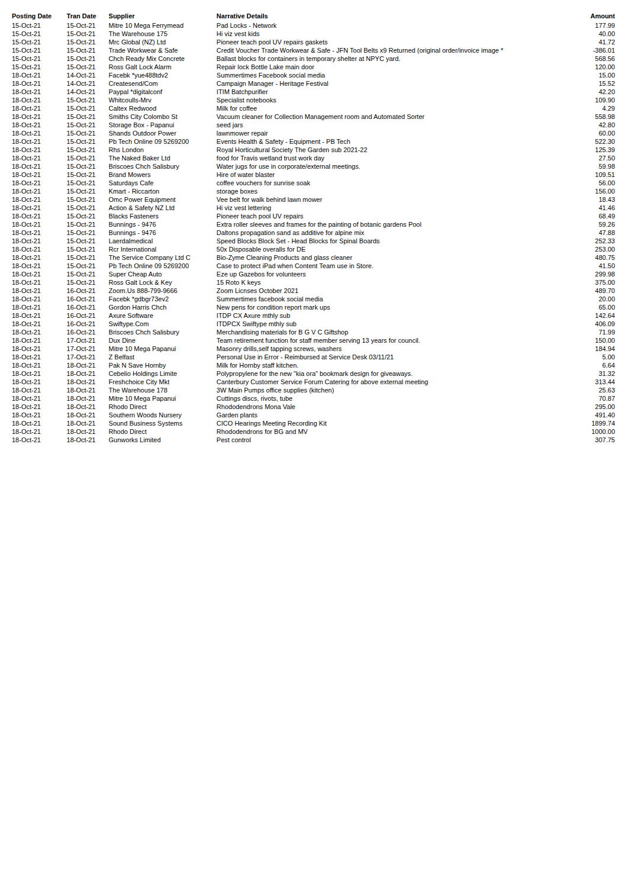Purchase card transaction details
| Posting Date | Tran Date | Supplier | Narrative Details | Amount |
| --- | --- | --- | --- | --- |
| 15-Oct-21 | 15-Oct-21 | Mitre 10 Mega Ferrymead | Pad Locks - Network | 177.99 |
| 15-Oct-21 | 15-Oct-21 | The Warehouse 175 | Hi viz vest kids | 40.00 |
| 15-Oct-21 | 15-Oct-21 | Mrc Global (NZ) Ltd | Pioneer teach pool UV repairs gaskets | 41.72 |
| 15-Oct-21 | 15-Oct-21 | Trade Workwear & Safe | Credit Voucher Trade Workwear & Safe - JFN Tool Belts x9 Returned (original order/invoice image * | -386.01 |
| 15-Oct-21 | 15-Oct-21 | Chch Ready Mix Concrete | Ballast blocks for containers in temporary shelter at NPYC yard. | 568.56 |
| 15-Oct-21 | 15-Oct-21 | Ross Galt Lock Alarm | Repair lock Bottle Lake main door | 120.00 |
| 18-Oct-21 | 14-Oct-21 | Facebk *yue488tdv2 | Summertimes Facebook social media | 15.00 |
| 18-Oct-21 | 14-Oct-21 | Createsend/Com | Campaign Manager - Heritage Festival | 15.52 |
| 18-Oct-21 | 14-Oct-21 | Paypal *digitalconf | ITIM Batchpurifier | 42.20 |
| 18-Oct-21 | 15-Oct-21 | Whitcoulls-Mrv | Specialist notebooks | 109.90 |
| 18-Oct-21 | 15-Oct-21 | Caltex Redwood | Milk for coffee | 4.29 |
| 18-Oct-21 | 15-Oct-21 | Smiths City Colombo St | Vacuum cleaner for Collection Management room and Automated Sorter | 558.98 |
| 18-Oct-21 | 15-Oct-21 | Storage Box - Papanui | seed jars | 42.80 |
| 18-Oct-21 | 15-Oct-21 | Shands Outdoor Power | lawnmower repair | 60.00 |
| 18-Oct-21 | 15-Oct-21 | Pb Tech Online 09 5269200 | Events Health & Safety - Equipment - PB Tech | 522.30 |
| 18-Oct-21 | 15-Oct-21 | Rhs London | Royal Horticultural Society The Garden sub 2021-22 | 125.39 |
| 18-Oct-21 | 15-Oct-21 | The Naked Baker Ltd | food for Travis wetland trust work day | 27.50 |
| 18-Oct-21 | 15-Oct-21 | Briscoes Chch Salisbury | Water jugs for use in corporate/external meetings. | 59.98 |
| 18-Oct-21 | 15-Oct-21 | Brand Mowers | Hire of water blaster | 109.51 |
| 18-Oct-21 | 15-Oct-21 | Saturdays Cafe | coffee vouchers for sunrise soak | 56.00 |
| 18-Oct-21 | 15-Oct-21 | Kmart - Riccarton | storage boxes | 156.00 |
| 18-Oct-21 | 15-Oct-21 | Omc Power Equipment | Vee belt for walk behind lawn mower | 18.43 |
| 18-Oct-21 | 15-Oct-21 | Action & Safety NZ Ltd | Hi viz vest lettering | 41.46 |
| 18-Oct-21 | 15-Oct-21 | Blacks Fasteners | Pioneer teach pool UV repairs | 68.49 |
| 18-Oct-21 | 15-Oct-21 | Bunnings - 9476 | Extra roller sleeves and frames for the painting of botanic gardens Pool | 59.26 |
| 18-Oct-21 | 15-Oct-21 | Bunnings - 9476 | Daltons propagation sand as additive for alpine mix | 47.88 |
| 18-Oct-21 | 15-Oct-21 | Laerdalmedical | Speed Blocks Block Set - Head Blocks for Spinal Boards | 252.33 |
| 18-Oct-21 | 15-Oct-21 | Rcr International | 50x Disposable overalls for DE | 253.00 |
| 18-Oct-21 | 15-Oct-21 | The Service Company Ltd C | Bio-Zyme Cleaning Products and glass cleaner | 480.75 |
| 18-Oct-21 | 15-Oct-21 | Pb Tech Online 09 5269200 | Case to protect iPad when Content Team use in Store. | 41.50 |
| 18-Oct-21 | 15-Oct-21 | Super Cheap Auto | Eze up Gazebos for volunteers | 299.98 |
| 18-Oct-21 | 15-Oct-21 | Ross Galt Lock & Key | 15 Roto K keys | 375.00 |
| 18-Oct-21 | 16-Oct-21 | Zoom.Us 888-799-9666 | Zoom Licnses October 2021 | 489.70 |
| 18-Oct-21 | 16-Oct-21 | Facebk *gdbgr73ev2 | Summertimes facebook social media | 20.00 |
| 18-Oct-21 | 16-Oct-21 | Gordon Harris Chch | New pens for condition report mark ups | 65.00 |
| 18-Oct-21 | 16-Oct-21 | Axure Software | ITDP CX Axure mthly sub | 142.64 |
| 18-Oct-21 | 16-Oct-21 | Swiftype.Com | ITDPCX Swiftype mthly sub | 406.09 |
| 18-Oct-21 | 16-Oct-21 | Briscoes Chch Salisbury | Merchandising materials for B G V C Giftshop | 71.99 |
| 18-Oct-21 | 17-Oct-21 | Dux Dine | Team retirement function for staff member serving 13 years for council. | 150.00 |
| 18-Oct-21 | 17-Oct-21 | Mitre 10 Mega Papanui | Masonry drills,self tapping screws, washers | 184.94 |
| 18-Oct-21 | 17-Oct-21 | Z Belfast | Personal Use in Error - Reimbursed at Service Desk 03/11/21 | 5.00 |
| 18-Oct-21 | 18-Oct-21 | Pak N Save Hornby | Milk for Hornby staff kitchen. | 6.64 |
| 18-Oct-21 | 18-Oct-21 | Cebelio Holdings Limite | Polypropylene for the new "kia ora" bookmark design for giveaways. | 31.32 |
| 18-Oct-21 | 18-Oct-21 | Freshchoice City Mkt | Canterbury Customer Service Forum Catering for above external meeting | 313.44 |
| 18-Oct-21 | 18-Oct-21 | The Warehouse 178 | 3W Main Pumps office supplies (kitchen) | 25.63 |
| 18-Oct-21 | 18-Oct-21 | Mitre 10 Mega Papanui | Cuttings discs, rivots, tube | 70.87 |
| 18-Oct-21 | 18-Oct-21 | Rhodo Direct | Rhododendrons Mona Vale | 295.00 |
| 18-Oct-21 | 18-Oct-21 | Southern Woods Nursery | Garden plants | 491.40 |
| 18-Oct-21 | 18-Oct-21 | Sound Business Systems | CICO Hearings Meeting Recording Kit | 1899.74 |
| 18-Oct-21 | 18-Oct-21 | Rhodo Direct | Rhododendrons for BG and MV | 1000.00 |
| 18-Oct-21 | 18-Oct-21 | Gunworks Limited | Pest control | 307.75 |